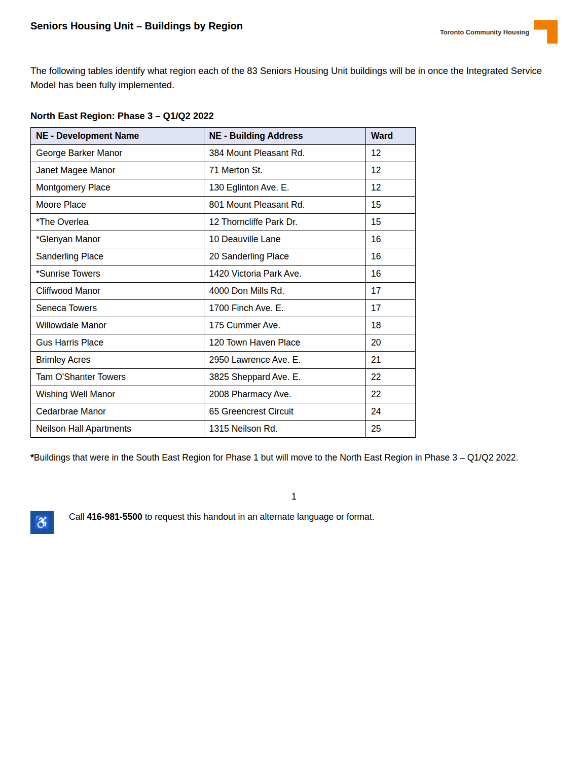Seniors Housing Unit – Buildings by Region
Toronto Community Housing
The following tables identify what region each of the 83 Seniors Housing Unit buildings will be in once the Integrated Service Model has been fully implemented.
North East Region: Phase 3 – Q1/Q2 2022
| NE - Development Name | NE - Building Address | Ward |
| --- | --- | --- |
| George Barker Manor | 384 Mount Pleasant Rd. | 12 |
| Janet Magee Manor | 71 Merton St. | 12 |
| Montgomery Place | 130 Eglinton Ave. E. | 12 |
| Moore Place | 801 Mount Pleasant Rd. | 15 |
| *The Overlea | 12 Thorncliffe Park Dr. | 15 |
| *Glenyan Manor | 10 Deauville Lane | 16 |
| Sanderling Place | 20 Sanderling Place | 16 |
| *Sunrise Towers | 1420 Victoria Park Ave. | 16 |
| Cliffwood Manor | 4000 Don Mills Rd. | 17 |
| Seneca Towers | 1700 Finch Ave. E. | 17 |
| Willowdale Manor | 175 Cummer Ave. | 18 |
| Gus Harris Place | 120 Town Haven Place | 20 |
| Brimley Acres | 2950 Lawrence Ave. E. | 21 |
| Tam O'Shanter Towers | 3825 Sheppard Ave. E. | 22 |
| Wishing Well Manor | 2008 Pharmacy Ave. | 22 |
| Cedarbrae Manor | 65 Greencrest Circuit | 24 |
| Neilson Hall Apartments | 1315 Neilson Rd. | 25 |
*Buildings that were in the South East Region for Phase 1 but will move to the North East Region in Phase 3 – Q1/Q2 2022.
1
♿
Call 416-981-5500 to request this handout in an alternate language or format.